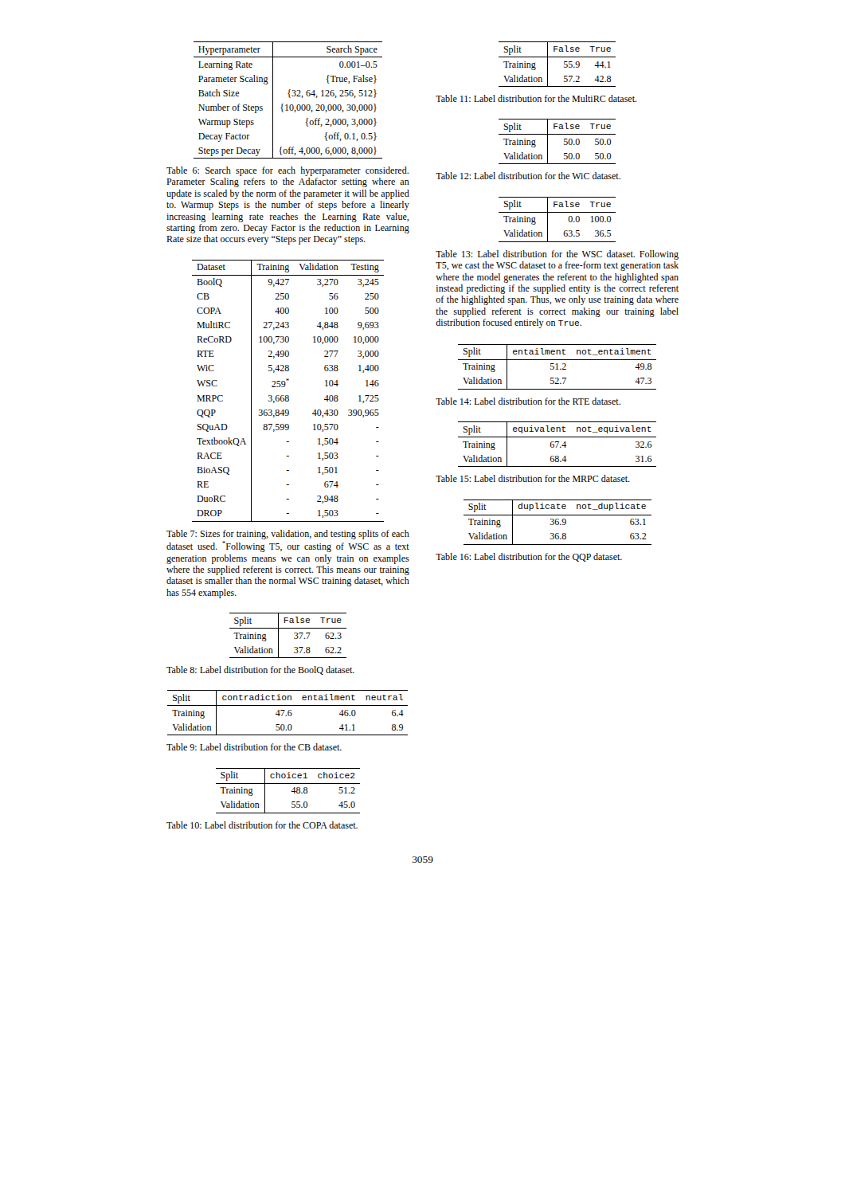| Hyperparameter | Search Space |
| --- | --- |
| Learning Rate | 0.001–0.5 |
| Parameter Scaling | {True, False} |
| Batch Size | {32, 64, 126, 256, 512} |
| Number of Steps | {10,000, 20,000, 30,000} |
| Warmup Steps | {off, 2,000, 3,000} |
| Decay Factor | {off, 0.1, 0.5} |
| Steps per Decay | {off, 4,000, 6,000, 8,000} |
Table 6: Search space for each hyperparameter considered. Parameter Scaling refers to the Adafactor setting where an update is scaled by the norm of the parameter it will be applied to. Warmup Steps is the number of steps before a linearly increasing learning rate reaches the Learning Rate value, starting from zero. Decay Factor is the reduction in Learning Rate size that occurs every “Steps per Decay” steps.
| Dataset | Training | Validation | Testing |
| --- | --- | --- | --- |
| BoolQ | 9,427 | 3,270 | 3,245 |
| CB | 250 | 56 | 250 |
| COPA | 400 | 100 | 500 |
| MultiRC | 27,243 | 4,848 | 9,693 |
| ReCoRD | 100,730 | 10,000 | 10,000 |
| RTE | 2,490 | 277 | 3,000 |
| WiC | 5,428 | 638 | 1,400 |
| WSC | 259 * | 104 | 146 |
| MRPC | 3,668 | 408 | 1,725 |
| QQP | 363,849 | 40,430 | 390,965 |
| SQuAD | 87,599 | 10,570 | - |
| TextbookQA | - | 1,504 | - |
| RACE | - | 1,503 | - |
| BioASQ | - | 1,501 | - |
| RE | - | 674 | - |
| DuoRC | - | 2,948 | - |
| DROP | - | 1,503 | - |
Table 7: Sizes for training, validation, and testing splits of each dataset used. *Following T5, our casting of WSC as a text generation problems means we can only train on examples where the supplied referent is correct. This means our training dataset is smaller than the normal WSC training dataset, which has 554 examples.
| Split | False | True |
| --- | --- | --- |
| Training | 37.7 | 62.3 |
| Validation | 37.8 | 62.2 |
Table 8: Label distribution for the BoolQ dataset.
| Split | contradiction | entailment | neutral |
| --- | --- | --- | --- |
| Training | 47.6 | 46.0 | 6.4 |
| Validation | 50.0 | 41.1 | 8.9 |
Table 9: Label distribution for the CB dataset.
| Split | choice1 | choice2 |
| --- | --- | --- |
| Training | 48.8 | 51.2 |
| Validation | 55.0 | 45.0 |
Table 10: Label distribution for the COPA dataset.
| Split | False | True |
| --- | --- | --- |
| Training | 55.9 | 44.1 |
| Validation | 57.2 | 42.8 |
Table 11: Label distribution for the MultiRC dataset.
| Split | False | True |
| --- | --- | --- |
| Training | 50.0 | 50.0 |
| Validation | 50.0 | 50.0 |
Table 12: Label distribution for the WiC dataset.
| Split | False | True |
| --- | --- | --- |
| Training | 0.0 | 100.0 |
| Validation | 63.5 | 36.5 |
Table 13: Label distribution for the WSC dataset. Following T5, we cast the WSC dataset to a free-form text generation task where the model generates the referent to the highlighted span instead predicting if the supplied entity is the correct referent of the highlighted span. Thus, we only use training data where the supplied referent is correct making our training label distribution focused entirely on True.
| Split | entailment | not_entailment |
| --- | --- | --- |
| Training | 51.2 | 49.8 |
| Validation | 52.7 | 47.3 |
Table 14: Label distribution for the RTE dataset.
| Split | equivalent | not_equivalent |
| --- | --- | --- |
| Training | 67.4 | 32.6 |
| Validation | 68.4 | 31.6 |
Table 15: Label distribution for the MRPC dataset.
| Split | duplicate | not_duplicate |
| --- | --- | --- |
| Training | 36.9 | 63.1 |
| Validation | 36.8 | 63.2 |
Table 16: Label distribution for the QQP dataset.
3059